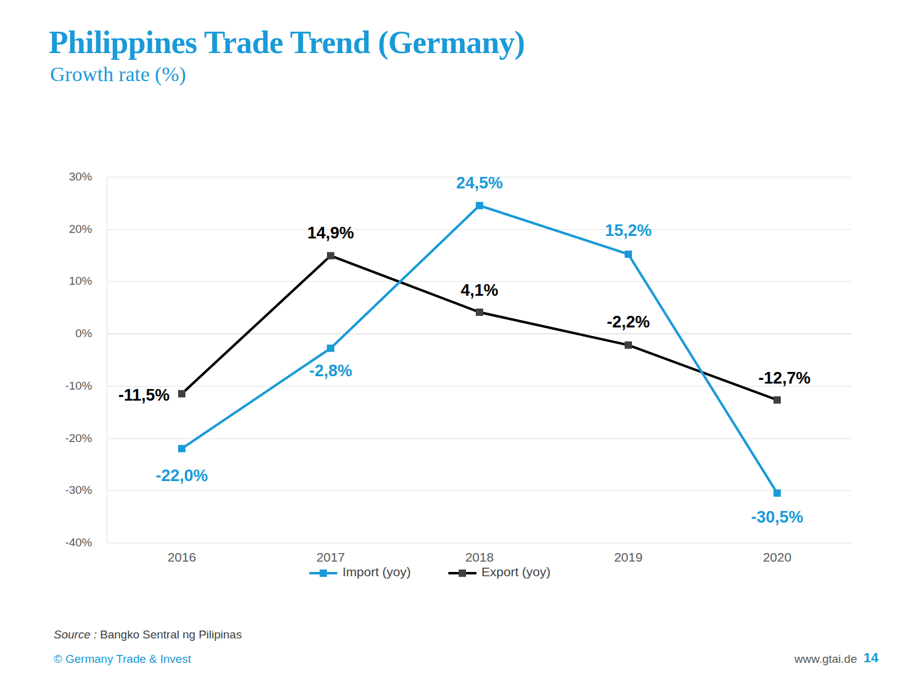Philippines Trade Trend (Germany)
Growth rate (%)
30%
20%
10%
0%
-10%
-20%
-30%
-40%
2016
2017
2018
2019
2020
-11,5%
14,9%
4,1%
-2,2%
-12,7%
-22,0%
-2,8%
24,5%
15,2%
-30,5%
Import (yoy) Export (yoy)
Source : Bangko Sentral ng Pilipinas
© Germany Trade & Invest
www.gtai.de
14